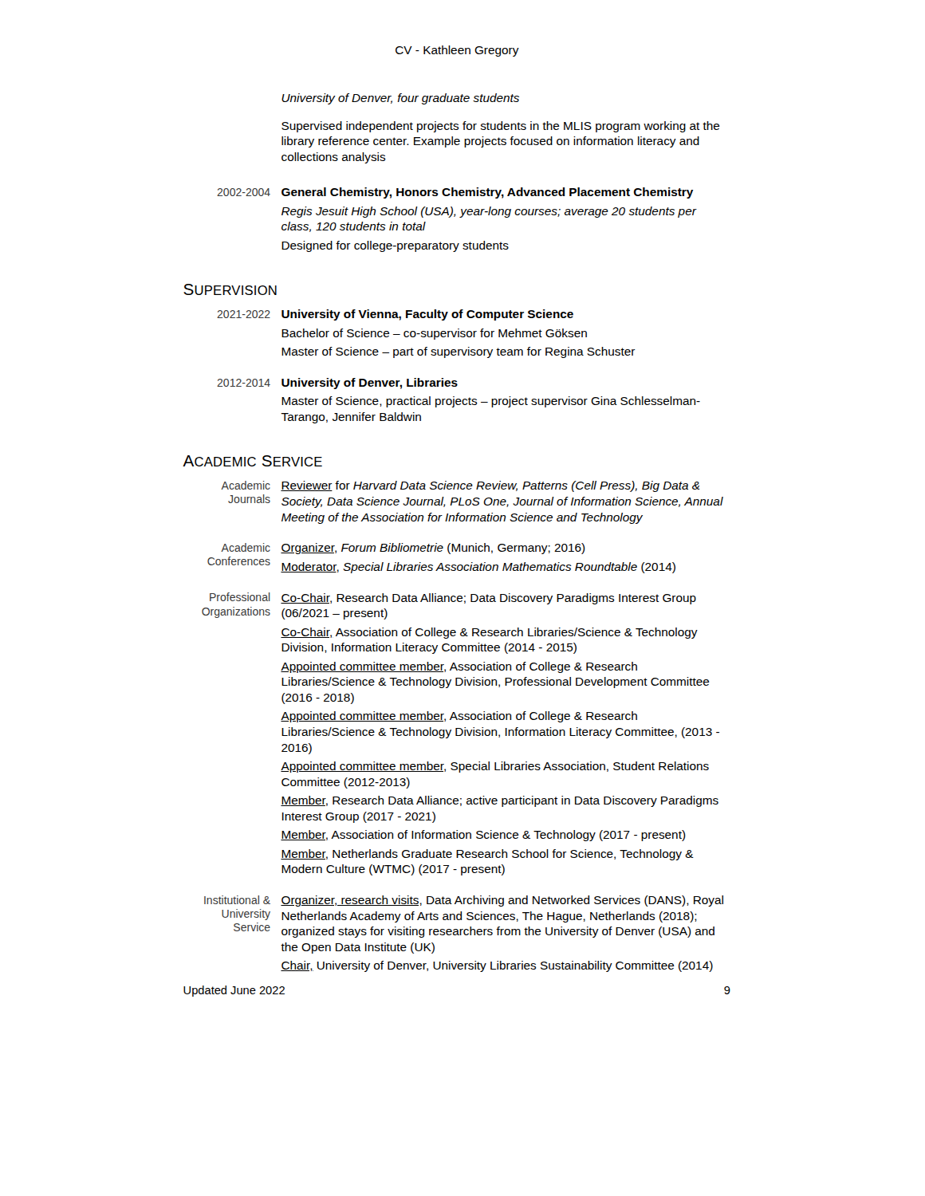CV - Kathleen Gregory
University of Denver, four graduate students
Supervised independent projects for students in the MLIS program working at the library reference center. Example projects focused on information literacy and collections analysis
2002-2004
General Chemistry, Honors Chemistry, Advanced Placement Chemistry
Regis Jesuit High School (USA), year-long courses; average 20 students per class, 120 students in total
Designed for college-preparatory students
Supervision
2021-2022
University of Vienna, Faculty of Computer Science
Bachelor of Science – co-supervisor for Mehmet Göksen
Master of Science – part of supervisory team for Regina Schuster
2012-2014
University of Denver, Libraries
Master of Science, practical projects – project supervisor Gina Schlesselman-Tarango, Jennifer Baldwin
Academic Service
Academic
Journals
Reviewer for Harvard Data Science Review, Patterns (Cell Press), Big Data & Society, Data Science Journal, PLoS One, Journal of Information Science, Annual Meeting of the Association for Information Science and Technology
Academic
Conferences
Organizer, Forum Bibliometrie (Munich, Germany; 2016)
Moderator, Special Libraries Association Mathematics Roundtable (2014)
Professional
Organizations
Co-Chair, Research Data Alliance; Data Discovery Paradigms Interest Group (06/2021 – present)
Co-Chair, Association of College & Research Libraries/Science & Technology Division, Information Literacy Committee (2014 - 2015)
Appointed committee member, Association of College & Research Libraries/Science & Technology Division, Professional Development Committee (2016 - 2018)
Appointed committee member, Association of College & Research Libraries/Science & Technology Division, Information Literacy Committee, (2013 - 2016)
Appointed committee member, Special Libraries Association, Student Relations Committee (2012-2013)
Member, Research Data Alliance; active participant in Data Discovery Paradigms Interest Group (2017 - 2021)
Member, Association of Information Science & Technology (2017 - present)
Member, Netherlands Graduate Research School for Science, Technology & Modern Culture (WTMC) (2017 - present)
Institutional &
University Service
Organizer, research visits, Data Archiving and Networked Services (DANS), Royal Netherlands Academy of Arts and Sciences, The Hague, Netherlands (2018); organized stays for visiting researchers from the University of Denver (USA) and the Open Data Institute (UK)
Chair, University of Denver, University Libraries Sustainability Committee (2014)
Updated June 2022 9